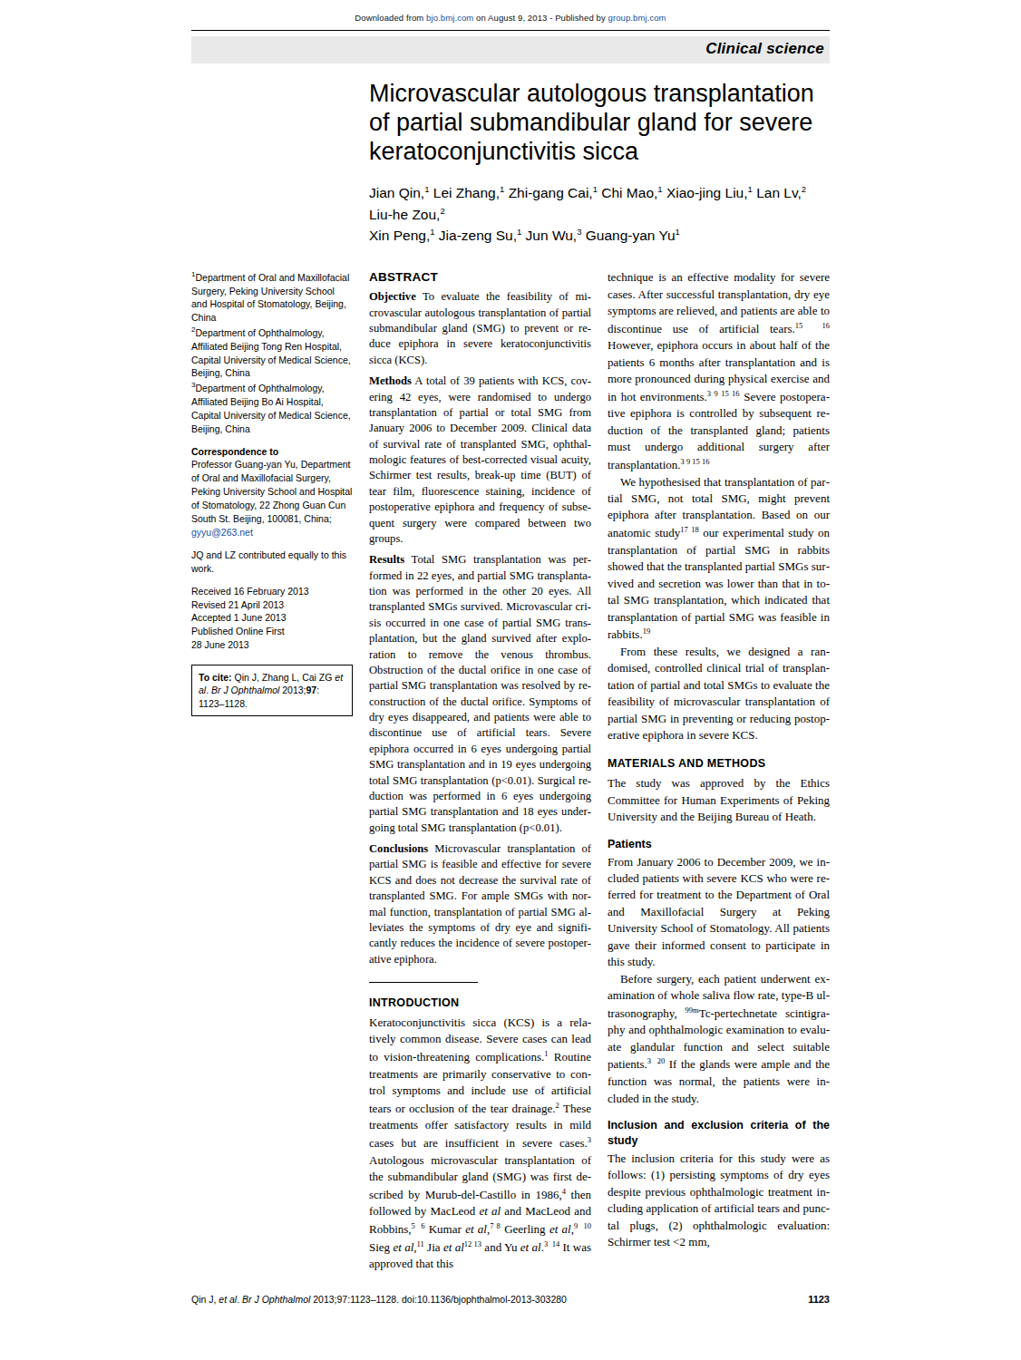Downloaded from bjo.bmj.com on August 9, 2013 - Published by group.bmj.com
Clinical science
Microvascular autologous transplantation of partial submandibular gland for severe keratoconjunctivitis sicca
Jian Qin,1 Lei Zhang,1 Zhi-gang Cai,1 Chi Mao,1 Xiao-jing Liu,1 Lan Lv,2 Liu-he Zou,2
Xin Peng,1 Jia-zeng Su,1 Jun Wu,3 Guang-yan Yu1
1Department of Oral and Maxillofacial Surgery, Peking University School and Hospital of Stomatology, Beijing, China
2Department of Ophthalmology, Affiliated Beijing Tong Ren Hospital, Capital University of Medical Science, Beijing, China
3Department of Ophthalmology, Affiliated Beijing Bo Ai Hospital, Capital University of Medical Science, Beijing, China
Correspondence to
Professor Guang-yan Yu, Department of Oral and Maxillofacial Surgery, Peking University School and Hospital of Stomatology, 22 Zhong Guan Cun South St. Beijing, 100081, China;
gyyu@263.net
JQ and LZ contributed equally to this work.
Received 16 February 2013
Revised 21 April 2013
Accepted 1 June 2013
Published Online First
28 June 2013
To cite: Qin J, Zhang L, Cai ZG et al. Br J Ophthalmol 2013;97: 1123–1128.
ABSTRACT
Objective To evaluate the feasibility of microvascular autologous transplantation of partial submandibular gland (SMG) to prevent or reduce epiphora in severe keratoconjunctivitis sicca (KCS).
Methods A total of 39 patients with KCS, covering 42 eyes, were randomised to undergo transplantation of partial or total SMG from January 2006 to December 2009. Clinical data of survival rate of transplanted SMG, ophthalmologic features of best-corrected visual acuity, Schirmer test results, break-up time (BUT) of tear film, fluorescence staining, incidence of postoperative epiphora and frequency of subsequent surgery were compared between two groups.
Results Total SMG transplantation was performed in 22 eyes, and partial SMG transplantation was performed in the other 20 eyes. All transplanted SMGs survived. Microvascular crisis occurred in one case of partial SMG transplantation, but the gland survived after exploration to remove the venous thrombus. Obstruction of the ductal orifice in one case of partial SMG transplantation was resolved by reconstruction of the ductal orifice. Symptoms of dry eyes disappeared, and patients were able to discontinue use of artificial tears. Severe epiphora occurred in 6 eyes undergoing partial SMG transplantation and in 19 eyes undergoing total SMG transplantation (p<0.01). Surgical reduction was performed in 6 eyes undergoing partial SMG transplantation and 18 eyes undergoing total SMG transplantation (p<0.01).
Conclusions Microvascular transplantation of partial SMG is feasible and effective for severe KCS and does not decrease the survival rate of transplanted SMG. For ample SMGs with normal function, transplantation of partial SMG alleviates the symptoms of dry eye and significantly reduces the incidence of severe postoperative epiphora.
INTRODUCTION
Keratoconjunctivitis sicca (KCS) is a relatively common disease. Severe cases can lead to vision-threatening complications.1 Routine treatments are primarily conservative to control symptoms and include use of artificial tears or occlusion of the tear drainage.2 These treatments offer satisfactory results in mild cases but are insufficient in severe cases.3 Autologous microvascular transplantation of the submandibular gland (SMG) was first described by Murub-del-Castillo in 1986,4 then followed by MacLeod et al and MacLeod and Robbins,5 6 Kumar et al,7 8 Geerling et al,9 10 Sieg et al,11 Jia et al12 13 and Yu et al.3 14 It was approved that this
technique is an effective modality for severe cases. After successful transplantation, dry eye symptoms are relieved, and patients are able to discontinue use of artificial tears.15 16 However, epiphora occurs in about half of the patients 6 months after transplantation and is more pronounced during physical exercise and in hot environments.3 9 15 16 Severe postoperative epiphora is controlled by subsequent reduction of the transplanted gland; patients must undergo additional surgery after transplantation.3 9 15 16
We hypothesised that transplantation of partial SMG, not total SMG, might prevent epiphora after transplantation. Based on our anatomic study17 18 our experimental study on transplantation of partial SMG in rabbits showed that the transplanted partial SMGs survived and secretion was lower than that in total SMG transplantation, which indicated that transplantation of partial SMG was feasible in rabbits.19
From these results, we designed a randomised, controlled clinical trial of transplantation of partial and total SMGs to evaluate the feasibility of microvascular transplantation of partial SMG in preventing or reducing postoperative epiphora in severe KCS.
MATERIALS AND METHODS
The study was approved by the Ethics Committee for Human Experiments of Peking University and the Beijing Bureau of Heath.
Patients
From January 2006 to December 2009, we included patients with severe KCS who were referred for treatment to the Department of Oral and Maxillofacial Surgery at Peking University School of Stomatology. All patients gave their informed consent to participate in this study.
Before surgery, each patient underwent examination of whole saliva flow rate, type-B ultrasonography, 99mTc-pertechnetate scintigraphy and ophthalmologic examination to evaluate glandular function and select suitable patients.3 20 If the glands were ample and the function was normal, the patients were included in the study.
Inclusion and exclusion criteria of the study
The inclusion criteria for this study were as follows: (1) persisting symptoms of dry eyes despite previous ophthalmologic treatment including application of artificial tears and punctal plugs, (2) ophthalmologic evaluation: Schirmer test <2 mm,
Qin J, et al. Br J Ophthalmol 2013;97:1123–1128. doi:10.1136/bjophthalmol-2013-303280
1123